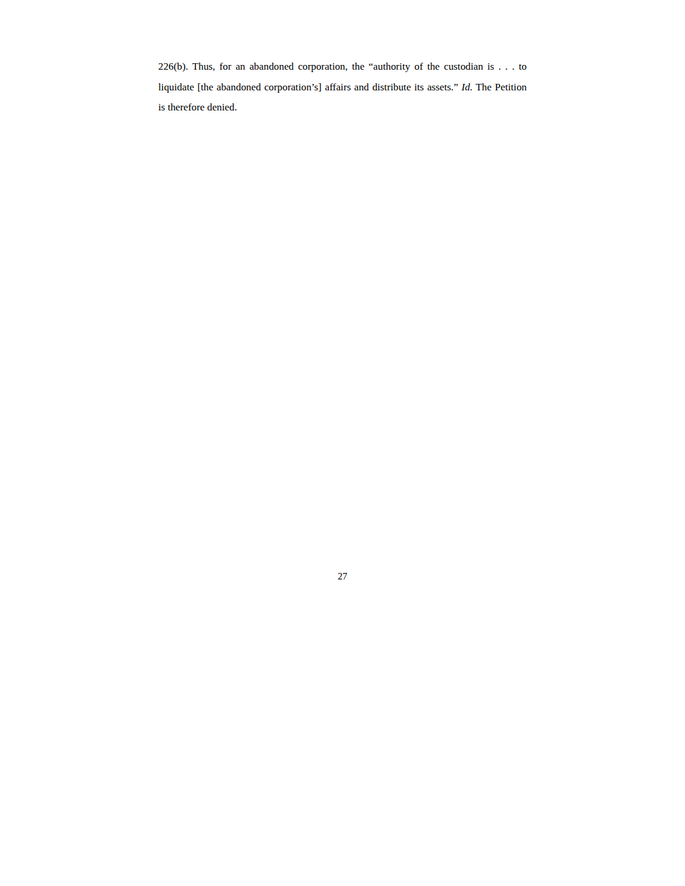226(b). Thus, for an abandoned corporation, the “authority of the custodian is . . . to liquidate [the abandoned corporation’s] affairs and distribute its assets.” Id. The Petition is therefore denied.
27